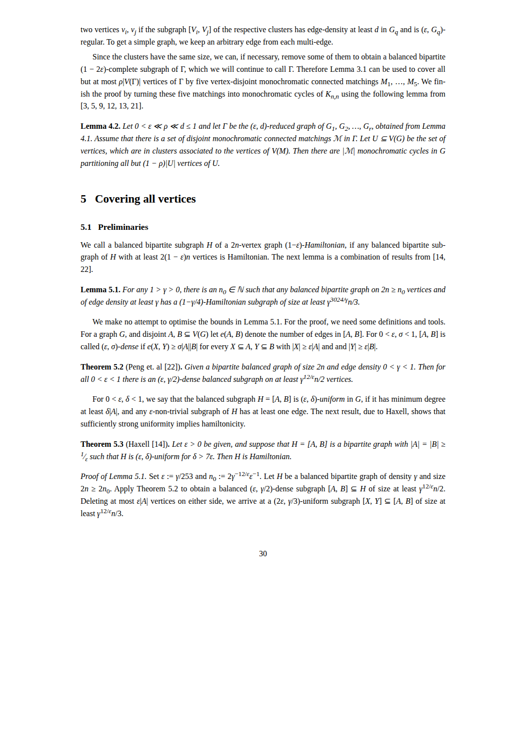two vertices vi, vj if the subgraph [Vi, Vj] of the respective clusters has edge-density at least d in Gq and is (ε, Gq)-regular. To get a simple graph, we keep an arbitrary edge from each multi-edge.
Since the clusters have the same size, we can, if necessary, remove some of them to obtain a balanced bipartite (1 − 2ε)-complete subgraph of Γ, which we will continue to call Γ. Therefore Lemma 3.1 can be used to cover all but at most ρ|V(Γ)| vertices of Γ by five vertex-disjoint monochromatic connected matchings M1, …, M5. We finish the proof by turning these five matchings into monochromatic cycles of Kn,n using the following lemma from [3, 5, 9, 12, 13, 21].
Lemma 4.2. Let 0 < ε ≪ ρ ≪ d ≤ 1 and let Γ be the (ε, d)-reduced graph of G1, G2, …, Gr, obtained from Lemma 4.1. Assume that there is a set of disjoint monochromatic connected matchings ℳ in Γ. Let U ⊆ V(G) be the set of vertices, which are in clusters associated to the vertices of V(M). Then there are |ℳ| monochromatic cycles in G partitioning all but (1 − ρ)|U| vertices of U.
5 Covering all vertices
5.1 Preliminaries
We call a balanced bipartite subgraph H of a 2n-vertex graph (1−ε)-Hamiltonian, if any balanced bipartite subgraph of H with at least 2(1 − ε)n vertices is Hamiltonian. The next lemma is a combination of results from [14, 22].
Lemma 5.1. For any 1 > γ > 0, there is an n0 ∈ ℕ such that any balanced bipartite graph on 2n ≥ n0 vertices and of edge density at least γ has a (1−γ/4)-Hamiltonian subgraph of size at least γ3024/γn/3.
We make no attempt to optimise the bounds in Lemma 5.1. For the proof, we need some definitions and tools. For a graph G, and disjoint A, B ⊆ V(G) let e(A, B) denote the number of edges in [A, B]. For 0 < ε, σ < 1, [A, B] is called (ε, σ)-dense if e(X, Y) ≥ σ|A||B| for every X ⊆ A, Y ⊆ B with |X| ≥ ε|A| and and |Y| ≥ ε|B|.
Theorem 5.2 (Peng et. al [22]). Given a bipartite balanced graph of size 2n and edge density 0 < γ < 1. Then for all 0 < ε < 1 there is an (ε, γ/2)-dense balanced subgraph on at least γ12/εn/2 vertices.
For 0 < ε, δ < 1, we say that the balanced subgraph H = [A, B] is (ε, δ)-uniform in G, if it has minimum degree at least δ|A|, and any ε-non-trivial subgraph of H has at least one edge. The next result, due to Haxell, shows that sufficiently strong uniformity implies hamiltonicity.
Theorem 5.3 (Haxell [14]). Let ε > 0 be given, and suppose that H = [A, B] is a bipartite graph with |A| = |B| ≥ 1⁄ε such that H is (ε, δ)-uniform for δ > 7ε. Then H is Hamiltonian.
Proof of Lemma 5.1. Set ε := γ/253 and n0 := 2γ−12/εε−1. Let H be a balanced bipartite graph of density γ and size 2n ≥ 2n0. Apply Theorem 5.2 to obtain a balanced (ε, γ/2)-dense subgraph [A, B] ⊆ H of size at least γ12/εn/2. Deleting at most ε|A| vertices on either side, we arrive at a (2ε, γ/3)-uniform subgraph [X, Y] ⊆ [A, B] of size at least γ12/εn/3.
30